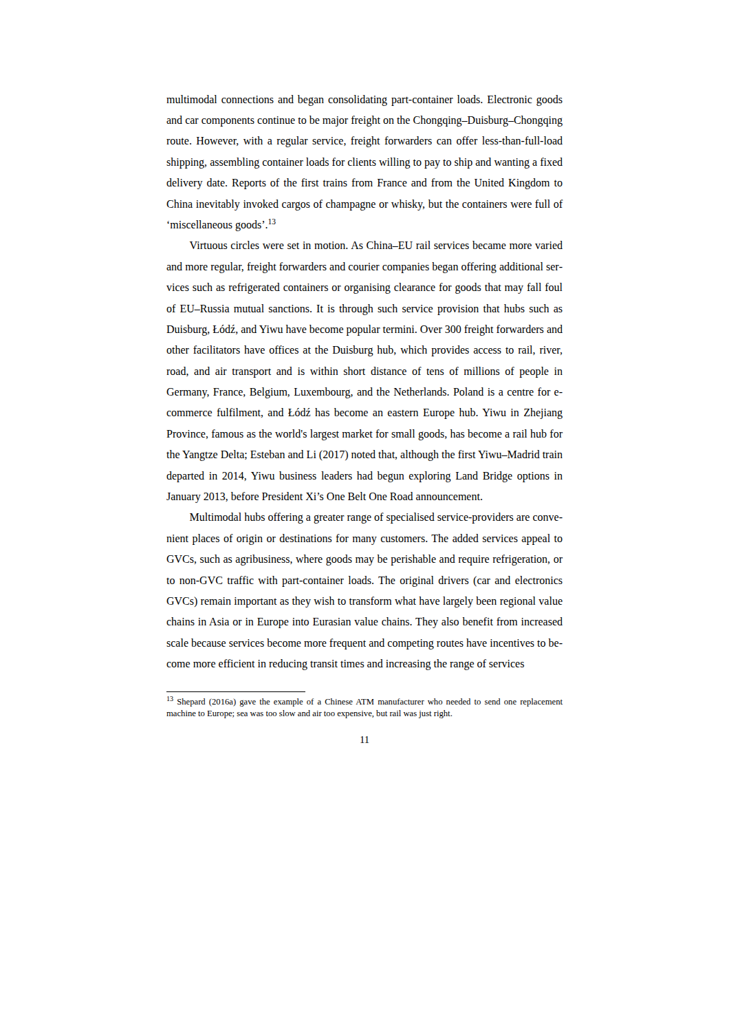multimodal connections and began consolidating part-container loads. Electronic goods and car components continue to be major freight on the Chongqing–Duisburg–Chongqing route. However, with a regular service, freight forwarders can offer less-than-full-load shipping, assembling container loads for clients willing to pay to ship and wanting a fixed delivery date. Reports of the first trains from France and from the United Kingdom to China inevitably invoked cargos of champagne or whisky, but the containers were full of ‘miscellaneous goods’.13
Virtuous circles were set in motion. As China–EU rail services became more varied and more regular, freight forwarders and courier companies began offering additional services such as refrigerated containers or organising clearance for goods that may fall foul of EU–Russia mutual sanctions. It is through such service provision that hubs such as Duisburg, Łódź, and Yiwu have become popular termini. Over 300 freight forwarders and other facilitators have offices at the Duisburg hub, which provides access to rail, river, road, and air transport and is within short distance of tens of millions of people in Germany, France, Belgium, Luxembourg, and the Netherlands. Poland is a centre for e-commerce fulfilment, and Łódź has become an eastern Europe hub. Yiwu in Zhejiang Province, famous as the world's largest market for small goods, has become a rail hub for the Yangtze Delta; Esteban and Li (2017) noted that, although the first Yiwu–Madrid train departed in 2014, Yiwu business leaders had begun exploring Land Bridge options in January 2013, before President Xi’s One Belt One Road announcement.
Multimodal hubs offering a greater range of specialised service-providers are convenient places of origin or destinations for many customers. The added services appeal to GVCs, such as agribusiness, where goods may be perishable and require refrigeration, or to non-GVC traffic with part-container loads. The original drivers (car and electronics GVCs) remain important as they wish to transform what have largely been regional value chains in Asia or in Europe into Eurasian value chains. They also benefit from increased scale because services become more frequent and competing routes have incentives to become more efficient in reducing transit times and increasing the range of services
13 Shepard (2016a) gave the example of a Chinese ATM manufacturer who needed to send one replacement machine to Europe; sea was too slow and air too expensive, but rail was just right.
11